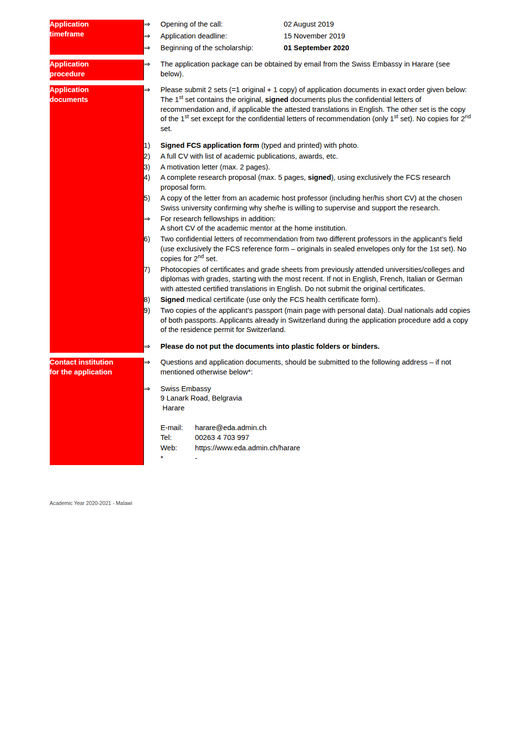| Application timeframe | / ⇒ / / Opening of the call: / 02 August 2019 / / / ⇒ / / Application deadline: / 15 November 2019 / / / ⇒ / / Beginning of the scholarship: / 01 September 2020 / / |
| Application procedure | / ⇒ / The application package can be obtained by email from the Swiss Embassy in Harare (see below). / |
| Application documents | / ⇒ / Please submit 2 sets (=1 original + 1 copy) of application documents in exact order given below: The 1 st set contains the original, signed documents plus the confidential letters of recommendation and, if applicable the attested translations in English. The other set is the copy of the 1 st set except for the confidential letters of recommendation (only 1 st set). No copies for 2 nd set. / / 1) / Signed FCS application form (typed and printed) with photo. / / 2) / A full CV with list of academic publications, awards, etc. / / 3) / A motivation letter (max. 2 pages). / / 4) / A complete research proposal (max. 5 pages, signed ), using exclusively the FCS research proposal form. / / 5) / A copy of the letter from an academic host professor (including her/his short CV) at the chosen Swiss university confirming why she/he is willing to supervise and support the research. / / ⇒ / For research fellowships in addition: A short CV of the academic mentor at the home institution. / / 6) / Two confidential letters of recommendation from two different professors in the applicant’s field (use exclusively the FCS reference form – originals in sealed envelopes only for the 1st set). No copies for 2 nd set. / / 7) / Photocopies of certificates and grade sheets from previously attended universities/colleges and diplomas with grades, starting with the most recent. If not in English, French, Italian or German with attested certified translations in English. Do not submit the original certificates. / / 8) / Signed medical certificate (use only the FCS health certificate form). / / 9) / Two copies of the applicant’s passport (main page with personal data). Dual nationals add copies of both passports. Applicants already in Switzerland during the application procedure add a copy of the residence permit for Switzerland. / / ⇒ / Please do not put the documents into plastic folders or binders. / |
| Contact institution for the application | / ⇒ / Questions and application documents, should be submitted to the following address – if not mentioned otherwise below*: / / ⇒ / Swiss Embassy 9 Lanark Road, Belgravia Harare / E-mail: / harare@eda.admin.ch / / Tel: / 00263 4 703 997 / / Web: / https://www.eda.admin.ch/harare / / * / - / / |
Academic Year 2020-2021 - Malawi